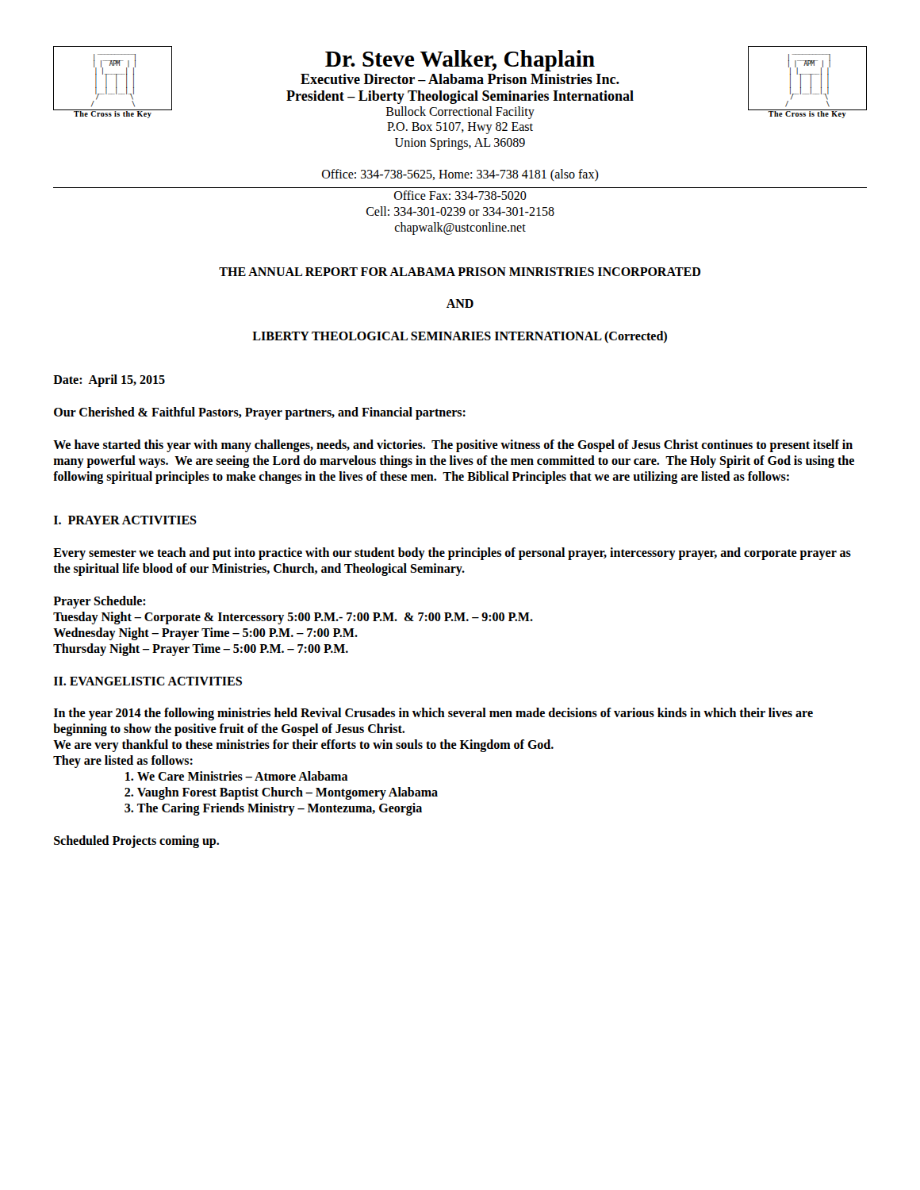___________ | ______ | | | APM | | | |______| | | | | | | | | | | | |__|__|__|_| / \ / \ The Cross is the Key
___________ | ______ | | | APM | | | |______| | | | | | | | | | | | |__|__|__|_| / \ / \ The Cross is the Key
Dr. Steve Walker, Chaplain
Executive Director – Alabama Prison Ministries Inc.
President – Liberty Theological Seminaries International
Bullock Correctional Facility
P.O. Box 5107, Hwy 82 East
Union Springs, AL 36089
Office: 334-738-5625, Home: 334-738 4181 (also fax)
Office Fax: 334-738-5020
Cell: 334-301-0239 or 334-301-2158
chapwalk@ustconline.net
THE ANNUAL REPORT FOR ALABAMA PRISON MINRISTRIES INCORPORATED
AND
LIBERTY THEOLOGICAL SEMINARIES INTERNATIONAL (Corrected)
Date: April 15, 2015
Our Cherished & Faithful Pastors, Prayer partners, and Financial partners:
We have started this year with many challenges, needs, and victories. The positive witness of the Gospel of Jesus Christ continues to present itself in many powerful ways. We are seeing the Lord do marvelous things in the lives of the men committed to our care. The Holy Spirit of God is using the following spiritual principles to make changes in the lives of these men. The Biblical Principles that we are utilizing are listed as follows:
I. PRAYER ACTIVITIES
Every semester we teach and put into practice with our student body the principles of personal prayer, intercessory prayer, and corporate prayer as the spiritual life blood of our Ministries, Church, and Theological Seminary.
Prayer Schedule:
Tuesday Night – Corporate & Intercessory 5:00 P.M.- 7:00 P.M. & 7:00 P.M. – 9:00 P.M.
Wednesday Night – Prayer Time – 5:00 P.M. – 7:00 P.M.
Thursday Night – Prayer Time – 5:00 P.M. – 7:00 P.M.
II. EVANGELISTIC ACTIVITIES
In the year 2014 the following ministries held Revival Crusades in which several men made decisions of various kinds in which their lives are beginning to show the positive fruit of the Gospel of Jesus Christ.
We are very thankful to these ministries for their efforts to win souls to the Kingdom of God.
They are listed as follows:
We Care Ministries – Atmore Alabama
Vaughn Forest Baptist Church – Montgomery Alabama
The Caring Friends Ministry – Montezuma, Georgia
Scheduled Projects coming up.